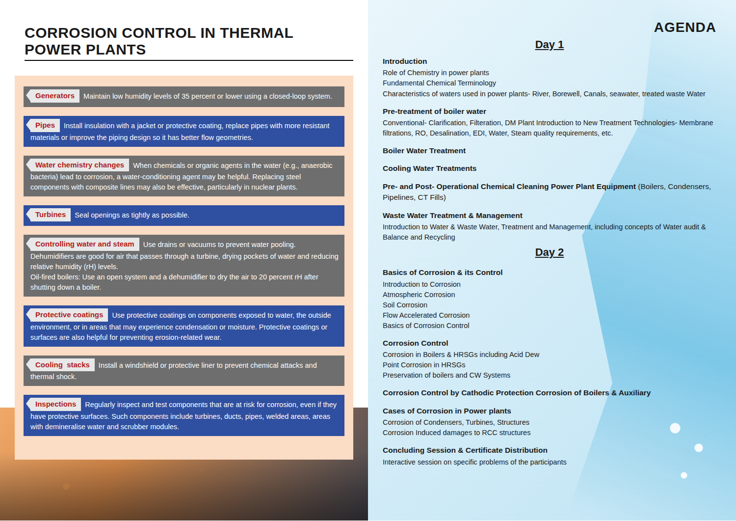Corrosion Control in Thermal Power Plants
Generators Maintain low humidity levels of 35 percent or lower using a closed-loop system.
Pipes Install insulation with a jacket or protective coating, replace pipes with more resistant materials or improve the piping design so it has better flow geometries.
Water chemistry changes When chemicals or organic agents in the water (e.g., anaerobic bacteria) lead to corrosion, a water-conditioning agent may be helpful. Replacing steel components with composite lines may also be effective, particularly in nuclear plants.
Turbines Seal openings as tightly as possible.
Controlling water and steam Use drains or vacuums to prevent water pooling. Dehumidifiers are good for air that passes through a turbine, drying pockets of water and reducing relative humidity (rH) levels.
Oil-fired boilers: Use an open system and a dehumidifier to dry the air to 20 percent rH after shutting down a boiler.
Protective coatings Use protective coatings on components exposed to water, the outside environment, or in areas that may experience condensation or moisture. Protective coatings or surfaces are also helpful for preventing erosion-related wear.
Cooling stacks Install a windshield or protective liner to prevent chemical attacks and thermal shock.
Inspections Regularly inspect and test components that are at risk for corrosion, even if they have protective surfaces. Such components include turbines, ducts, pipes, welded areas, areas with demineralise water and scrubber modules.
Agenda
Day 1
Introduction
Role of Chemistry in power plants
Fundamental Chemical Terminology
Characteristics of waters used in power plants- River, Borewell, Canals, seawater, treated waste Water
Pre-treatment of boiler water
Conventional- Clarification, Filteration, DM Plant Introduction to New Treatment Technologies- Membrane filtrations, RO, Desalination, EDI, Water, Steam quality requirements, etc.
Boiler Water Treatment
Cooling Water Treatments
Pre- and Post- Operational Chemical Cleaning Power Plant Equipment (Boilers, Condensers, Pipelines, CT Fills)
Waste Water Treatment & Management
Introduction to Water & Waste Water, Treatment and Management, including concepts of Water audit & Balance and Recycling
Day 2
Basics of Corrosion & its Control
Introduction to Corrosion
Atmospheric Corrosion
Soil Corrosion
Flow Accelerated Corrosion
Basics of Corrosion Control
Corrosion Control
Corrosion in Boilers & HRSGs including Acid Dew
Point Corrosion in HRSGs
Preservation of boilers and CW Systems
Corrosion Control by Cathodic Protection Corrosion of Boilers & Auxiliary
Cases of Corrosion in Power plants
Corrosion of Condensers, Turbines, Structures
Corrosion Induced damages to RCC structures
Concluding Session & Certificate Distribution
Interactive session on specific problems of the participants